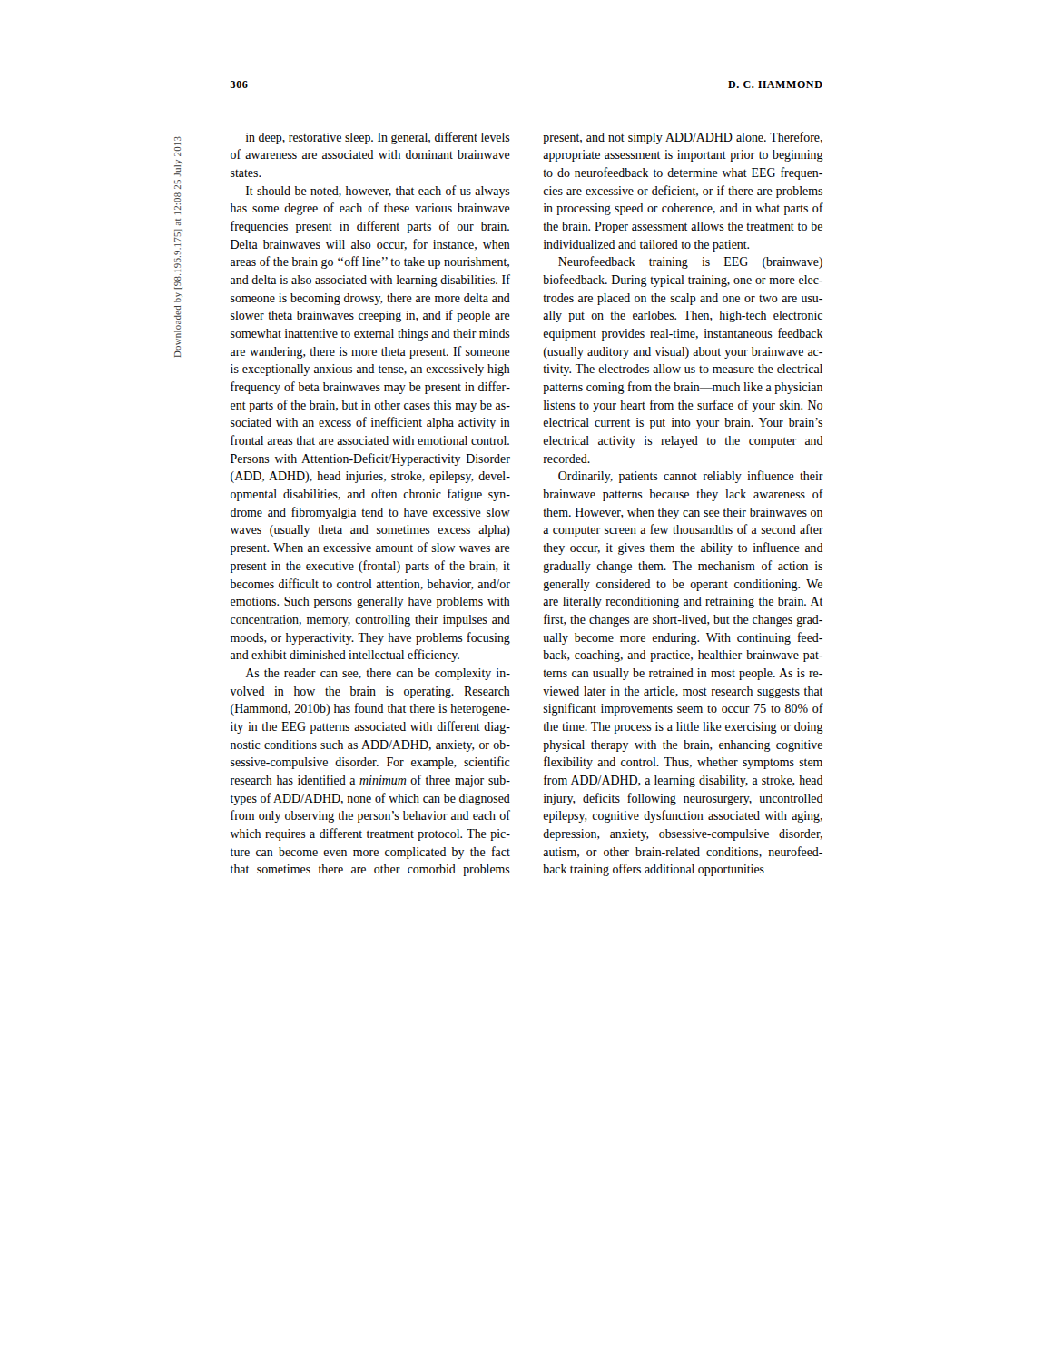Downloaded by [98.196.9.175] at 12:08 25 July 2013
306 D. C. HAMMOND
in deep, restorative sleep. In general, different levels of awareness are associated with dominant brainwave states.
It should be noted, however, that each of us always has some degree of each of these various brainwave frequencies present in different parts of our brain. Delta brainwaves will also occur, for instance, when areas of the brain go ‘‘off line’’ to take up nourishment, and delta is also associated with learning disabilities. If someone is becoming drowsy, there are more delta and slower theta brainwaves creeping in, and if people are somewhat inattentive to external things and their minds are wandering, there is more theta present. If someone is exceptionally anxious and tense, an excessively high frequency of beta brainwaves may be present in different parts of the brain, but in other cases this may be associated with an excess of inefficient alpha activity in frontal areas that are associated with emotional control. Persons with Attention-Deficit/Hyperactivity Disorder (ADD, ADHD), head injuries, stroke, epilepsy, developmental disabilities, and often chronic fatigue syndrome and fibromyalgia tend to have excessive slow waves (usually theta and sometimes excess alpha) present. When an excessive amount of slow waves are present in the executive (frontal) parts of the brain, it becomes difficult to control attention, behavior, and/or emotions. Such persons generally have problems with concentration, memory, controlling their impulses and moods, or hyperactivity. They have problems focusing and exhibit diminished intellectual efficiency.
As the reader can see, there can be complexity involved in how the brain is operating. Research (Hammond, 2010b) has found that there is heterogeneity in the EEG patterns associated with different diagnostic conditions such as ADD/ADHD, anxiety, or obsessive-compulsive disorder. For example, scientific research has identified a minimum of three major subtypes of ADD/ADHD, none of which can be diagnosed from only observing the person’s behavior and each of which requires a different treatment protocol. The picture can become even more complicated by the fact that sometimes there are other comorbid problems present, and not simply ADD/ADHD alone. Therefore, appropriate assessment is important prior to beginning to do neurofeedback to determine what EEG frequencies are excessive or deficient, or if there are problems in processing speed or coherence, and in what parts of the brain. Proper assessment allows the treatment to be individualized and tailored to the patient.
Neurofeedback training is EEG (brainwave) biofeedback. During typical training, one or more electrodes are placed on the scalp and one or two are usually put on the earlobes. Then, high-tech electronic equipment provides real-time, instantaneous feedback (usually auditory and visual) about your brainwave activity. The electrodes allow us to measure the electrical patterns coming from the brain—much like a physician listens to your heart from the surface of your skin. No electrical current is put into your brain. Your brain’s electrical activity is relayed to the computer and recorded.
Ordinarily, patients cannot reliably influence their brainwave patterns because they lack awareness of them. However, when they can see their brainwaves on a computer screen a few thousandths of a second after they occur, it gives them the ability to influence and gradually change them. The mechanism of action is generally considered to be operant conditioning. We are literally reconditioning and retraining the brain. At first, the changes are short-lived, but the changes gradually become more enduring. With continuing feedback, coaching, and practice, healthier brainwave patterns can usually be retrained in most people. As is reviewed later in the article, most research suggests that significant improvements seem to occur 75 to 80% of the time. The process is a little like exercising or doing physical therapy with the brain, enhancing cognitive flexibility and control. Thus, whether symptoms stem from ADD/ADHD, a learning disability, a stroke, head injury, deficits following neurosurgery, uncontrolled epilepsy, cognitive dysfunction associated with aging, depression, anxiety, obsessive-compulsive disorder, autism, or other brain-related conditions, neurofeedback training offers additional opportunities